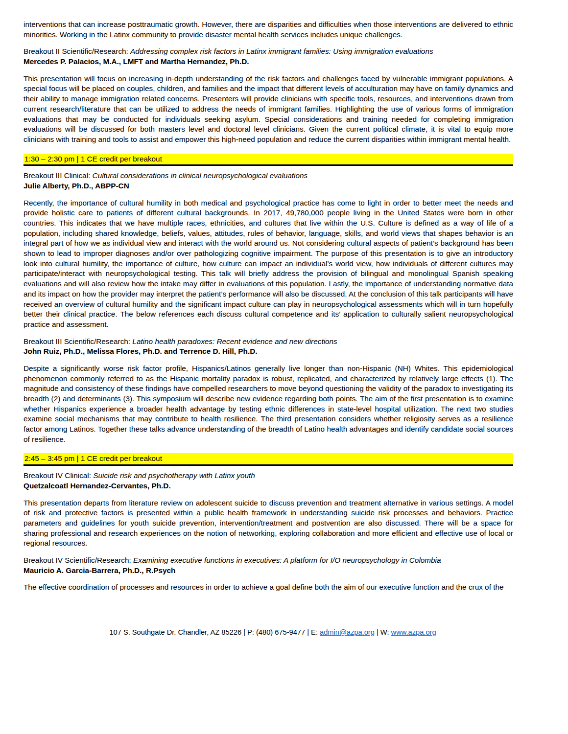interventions that can increase posttraumatic growth. However, there are disparities and difficulties when those interventions are delivered to ethnic minorities. Working in the Latinx community to provide disaster mental health services includes unique challenges.
Breakout II Scientific/Research: Addressing complex risk factors in Latinx immigrant families: Using immigration evaluations
Mercedes P. Palacios, M.A., LMFT and Martha Hernandez, Ph.D.
This presentation will focus on increasing in-depth understanding of the risk factors and challenges faced by vulnerable immigrant populations. A special focus will be placed on couples, children, and families and the impact that different levels of acculturation may have on family dynamics and their ability to manage immigration related concerns. Presenters will provide clinicians with specific tools, resources, and interventions drawn from current research/literature that can be utilized to address the needs of immigrant families. Highlighting the use of various forms of immigration evaluations that may be conducted for individuals seeking asylum. Special considerations and training needed for completing immigration evaluations will be discussed for both masters level and doctoral level clinicians. Given the current political climate, it is vital to equip more clinicians with training and tools to assist and empower this high-need population and reduce the current disparities within immigrant mental health.
1:30 – 2:30 pm | 1 CE credit per breakout
Breakout III Clinical: Cultural considerations in clinical neuropsychological evaluations
Julie Alberty, Ph.D., ABPP-CN
Recently, the importance of cultural humility in both medical and psychological practice has come to light in order to better meet the needs and provide holistic care to patients of different cultural backgrounds. In 2017, 49,780,000 people living in the United States were born in other countries. This indicates that we have multiple races, ethnicities, and cultures that live within the U.S. Culture is defined as a way of life of a population, including shared knowledge, beliefs, values, attitudes, rules of behavior, language, skills, and world views that shapes behavior is an integral part of how we as individual view and interact with the world around us. Not considering cultural aspects of patient’s background has been shown to lead to improper diagnoses and/or over pathologizing cognitive impairment. The purpose of this presentation is to give an introductory look into cultural humility, the importance of culture, how culture can impact an individual’s world view, how individuals of different cultures may participate/interact with neuropsychological testing. This talk will briefly address the provision of bilingual and monolingual Spanish speaking evaluations and will also review how the intake may differ in evaluations of this population. Lastly, the importance of understanding normative data and its impact on how the provider may interpret the patient’s performance will also be discussed. At the conclusion of this talk participants will have received an overview of cultural humility and the significant impact culture can play in neuropsychological assessments which will in turn hopefully better their clinical practice. The below references each discuss cultural competence and its’ application to culturally salient neuropsychological practice and assessment.
Breakout III Scientific/Research: Latino health paradoxes: Recent evidence and new directions
John Ruiz, Ph.D., Melissa Flores, Ph.D. and Terrence D. Hill, Ph.D.
Despite a significantly worse risk factor profile, Hispanics/Latinos generally live longer than non-Hispanic (NH) Whites. This epidemiological phenomenon commonly referred to as the Hispanic mortality paradox is robust, replicated, and characterized by relatively large effects (1). The magnitude and consistency of these findings have compelled researchers to move beyond questioning the validity of the paradox to investigating its breadth (2) and determinants (3). This symposium will describe new evidence regarding both points. The aim of the first presentation is to examine whether Hispanics experience a broader health advantage by testing ethnic differences in state-level hospital utilization. The next two studies examine social mechanisms that may contribute to health resilience. The third presentation considers whether religiosity serves as a resilience factor among Latinos. Together these talks advance understanding of the breadth of Latino health advantages and identify candidate social sources of resilience.
2:45 – 3:45 pm | 1 CE credit per breakout
Breakout IV Clinical: Suicide risk and psychotherapy with Latinx youth
Quetzalcoatl Hernandez-Cervantes, Ph.D.
This presentation departs from literature review on adolescent suicide to discuss prevention and treatment alternative in various settings. A model of risk and protective factors is presented within a public health framework in understanding suicide risk processes and behaviors. Practice parameters and guidelines for youth suicide prevention, intervention/treatment and postvention are also discussed. There will be a space for sharing professional and research experiences on the notion of networking, exploring collaboration and more efficient and effective use of local or regional resources.
Breakout IV Scientific/Research: Examining executive functions in executives: A platform for I/O neuropsychology in Colombia
Mauricio A. Garcia-Barrera, Ph.D., R.Psych
The effective coordination of processes and resources in order to achieve a goal define both the aim of our executive function and the crux of the
ARIZONA PSYCHOLOGICAL ASSOCIATION Advancing Psychology In Arizona Since 1948
107 S. Southgate Dr. Chandler, AZ 85226 | P: (480) 675-9477 | E: admin@azpa.org | W: www.azpa.org